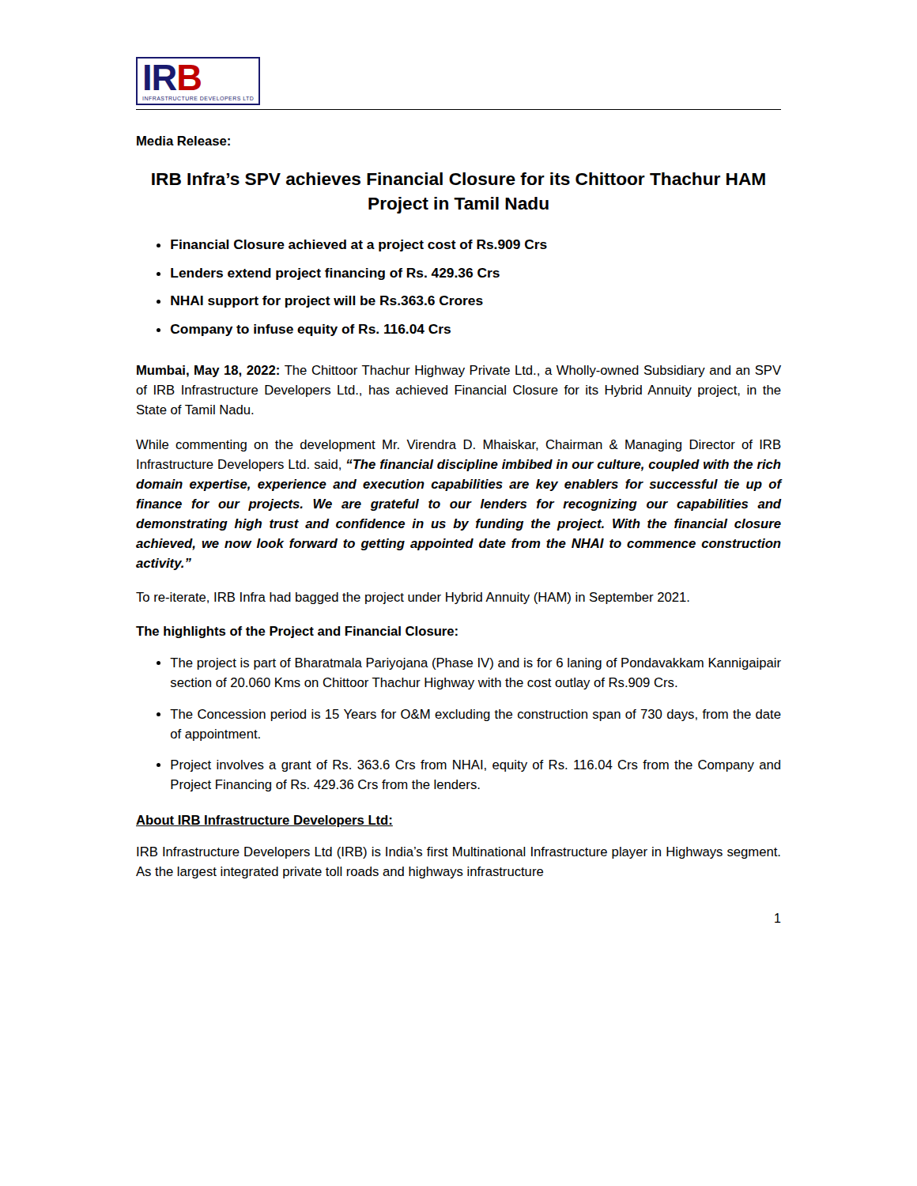IRB INFRASTRUCTURE DEVELOPERS LTD
Media Release:
IRB Infra’s SPV achieves Financial Closure for its Chittoor Thachur HAM Project in Tamil Nadu
Financial Closure achieved at a project cost of Rs.909 Crs
Lenders extend project financing of Rs. 429.36 Crs
NHAI support for project will be Rs.363.6 Crores
Company to infuse equity of Rs. 116.04 Crs
Mumbai, May 18, 2022: The Chittoor Thachur Highway Private Ltd., a Wholly-owned Subsidiary and an SPV of IRB Infrastructure Developers Ltd., has achieved Financial Closure for its Hybrid Annuity project, in the State of Tamil Nadu.
While commenting on the development Mr. Virendra D. Mhaiskar, Chairman & Managing Director of IRB Infrastructure Developers Ltd. said, “The financial discipline imbibed in our culture, coupled with the rich domain expertise, experience and execution capabilities are key enablers for successful tie up of finance for our projects. We are grateful to our lenders for recognizing our capabilities and demonstrating high trust and confidence in us by funding the project. With the financial closure achieved, we now look forward to getting appointed date from the NHAI to commence construction activity.”
To re-iterate, IRB Infra had bagged the project under Hybrid Annuity (HAM) in September 2021.
The highlights of the Project and Financial Closure:
The project is part of Bharatmala Pariyojana (Phase IV) and is for 6 laning of Pondavakkam Kannigaipair section of 20.060 Kms on Chittoor Thachur Highway with the cost outlay of Rs.909 Crs.
The Concession period is 15 Years for O&M excluding the construction span of 730 days, from the date of appointment.
Project involves a grant of Rs. 363.6 Crs from NHAI, equity of Rs. 116.04 Crs from the Company and Project Financing of Rs. 429.36 Crs from the lenders.
About IRB Infrastructure Developers Ltd:
IRB Infrastructure Developers Ltd (IRB) is India’s first Multinational Infrastructure player in Highways segment. As the largest integrated private toll roads and highways infrastructure
1